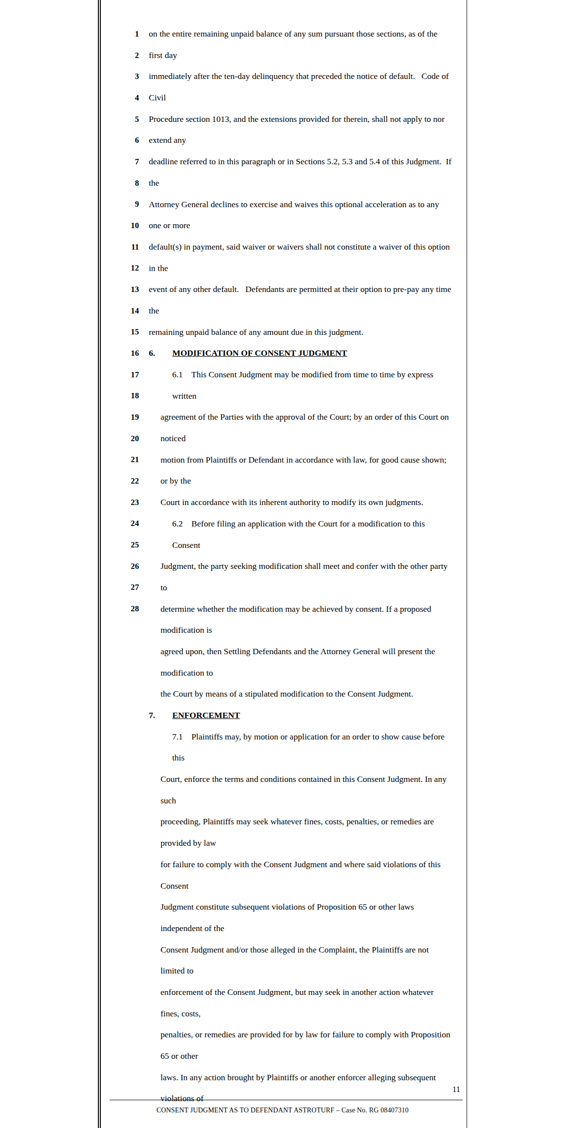1
2
3
4
5
6
7
8
9
10
11
12
13
14
15
16
17
18
19
20
21
22
23
24
25
26
27
28
on the entire remaining unpaid balance of any sum pursuant those sections, as of the first day
immediately after the ten-day delinquency that preceded the notice of default. Code of Civil
Procedure section 1013, and the extensions provided for therein, shall not apply to nor extend any
deadline referred to in this paragraph or in Sections 5.2, 5.3 and 5.4 of this Judgment. If the
Attorney General declines to exercise and waives this optional acceleration as to any one or more
default(s) in payment, said waiver or waivers shall not constitute a waiver of this option in the
event of any other default. Defendants are permitted at their option to pre-pay any time the
remaining unpaid balance of any amount due in this judgment.
6. MODIFICATION OF CONSENT JUDGMENT
6.1 This Consent Judgment may be modified from time to time by express written
agreement of the Parties with the approval of the Court; by an order of this Court on noticed
motion from Plaintiffs or Defendant in accordance with law, for good cause shown; or by the
Court in accordance with its inherent authority to modify its own judgments.
6.2 Before filing an application with the Court for a modification to this Consent
Judgment, the party seeking modification shall meet and confer with the other party to
determine whether the modification may be achieved by consent. If a proposed modification is
agreed upon, then Settling Defendants and the Attorney General will present the modification to
the Court by means of a stipulated modification to the Consent Judgment.
7. ENFORCEMENT
7.1 Plaintiffs may, by motion or application for an order to show cause before this
Court, enforce the terms and conditions contained in this Consent Judgment. In any such
proceeding, Plaintiffs may seek whatever fines, costs, penalties, or remedies are provided by law
for failure to comply with the Consent Judgment and where said violations of this Consent
Judgment constitute subsequent violations of Proposition 65 or other laws independent of the
Consent Judgment and/or those alleged in the Complaint, the Plaintiffs are not limited to
enforcement of the Consent Judgment, but may seek in another action whatever fines, costs,
penalties, or remedies are provided for by law for failure to comply with Proposition 65 or other
laws. In any action brought by Plaintiffs or another enforcer alleging subsequent violations of
11
CONSENT JUDGMENT AS TO DEFENDANT ASTROTURF – Case No. RG 08407310